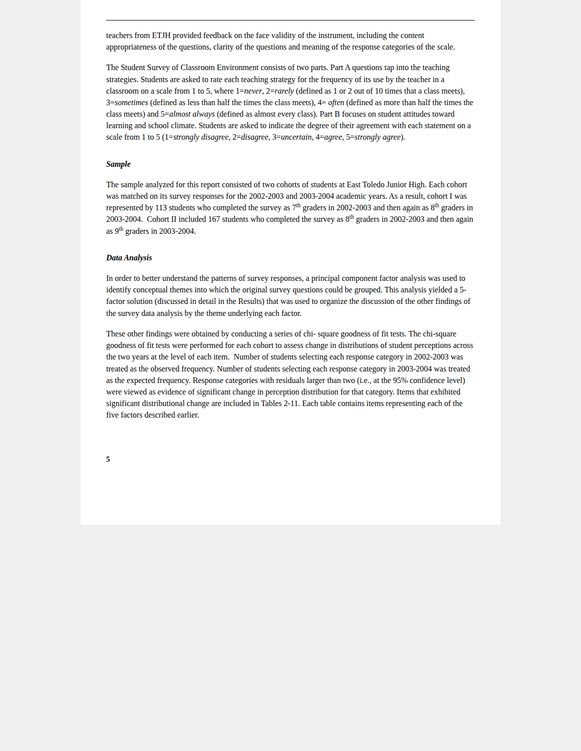teachers from ETJH provided feedback on the face validity of the instrument, including the content appropriateness of the questions, clarity of the questions and meaning of the response categories of the scale.
The Student Survey of Classroom Environment consists of two parts. Part A questions tap into the teaching strategies. Students are asked to rate each teaching strategy for the frequency of its use by the teacher in a classroom on a scale from 1 to 5, where 1=never, 2=rarely (defined as 1 or 2 out of 10 times that a class meets), 3=sometimes (defined as less than half the times the class meets), 4= often (defined as more than half the times the class meets) and 5=almost always (defined as almost every class). Part B focuses on student attitudes toward learning and school climate. Students are asked to indicate the degree of their agreement with each statement on a scale from 1 to 5 (1=strongly disagree, 2=disagree, 3=uncertain, 4=agree, 5=strongly agree).
Sample
The sample analyzed for this report consisted of two cohorts of students at East Toledo Junior High. Each cohort was matched on its survey responses for the 2002-2003 and 2003-2004 academic years. As a result, cohort I was represented by 113 students who completed the survey as 7th graders in 2002-2003 and then again as 8th graders in 2003-2004. Cohort II included 167 students who completed the survey as 8th graders in 2002-2003 and then again as 9th graders in 2003-2004.
Data Analysis
In order to better understand the patterns of survey responses, a principal component factor analysis was used to identify conceptual themes into which the original survey questions could be grouped. This analysis yielded a 5-factor solution (discussed in detail in the Results) that was used to organize the discussion of the other findings of the survey data analysis by the theme underlying each factor.
These other findings were obtained by conducting a series of chi- square goodness of fit tests. The chi-square goodness of fit tests were performed for each cohort to assess change in distributions of student perceptions across the two years at the level of each item. Number of students selecting each response category in 2002-2003 was treated as the observed frequency. Number of students selecting each response category in 2003-2004 was treated as the expected frequency. Response categories with residuals larger than two (i.e., at the 95% confidence level) were viewed as evidence of significant change in perception distribution for that category. Items that exhibited significant distributional change are included in Tables 2-11. Each table contains items representing each of the five factors described earlier.
5